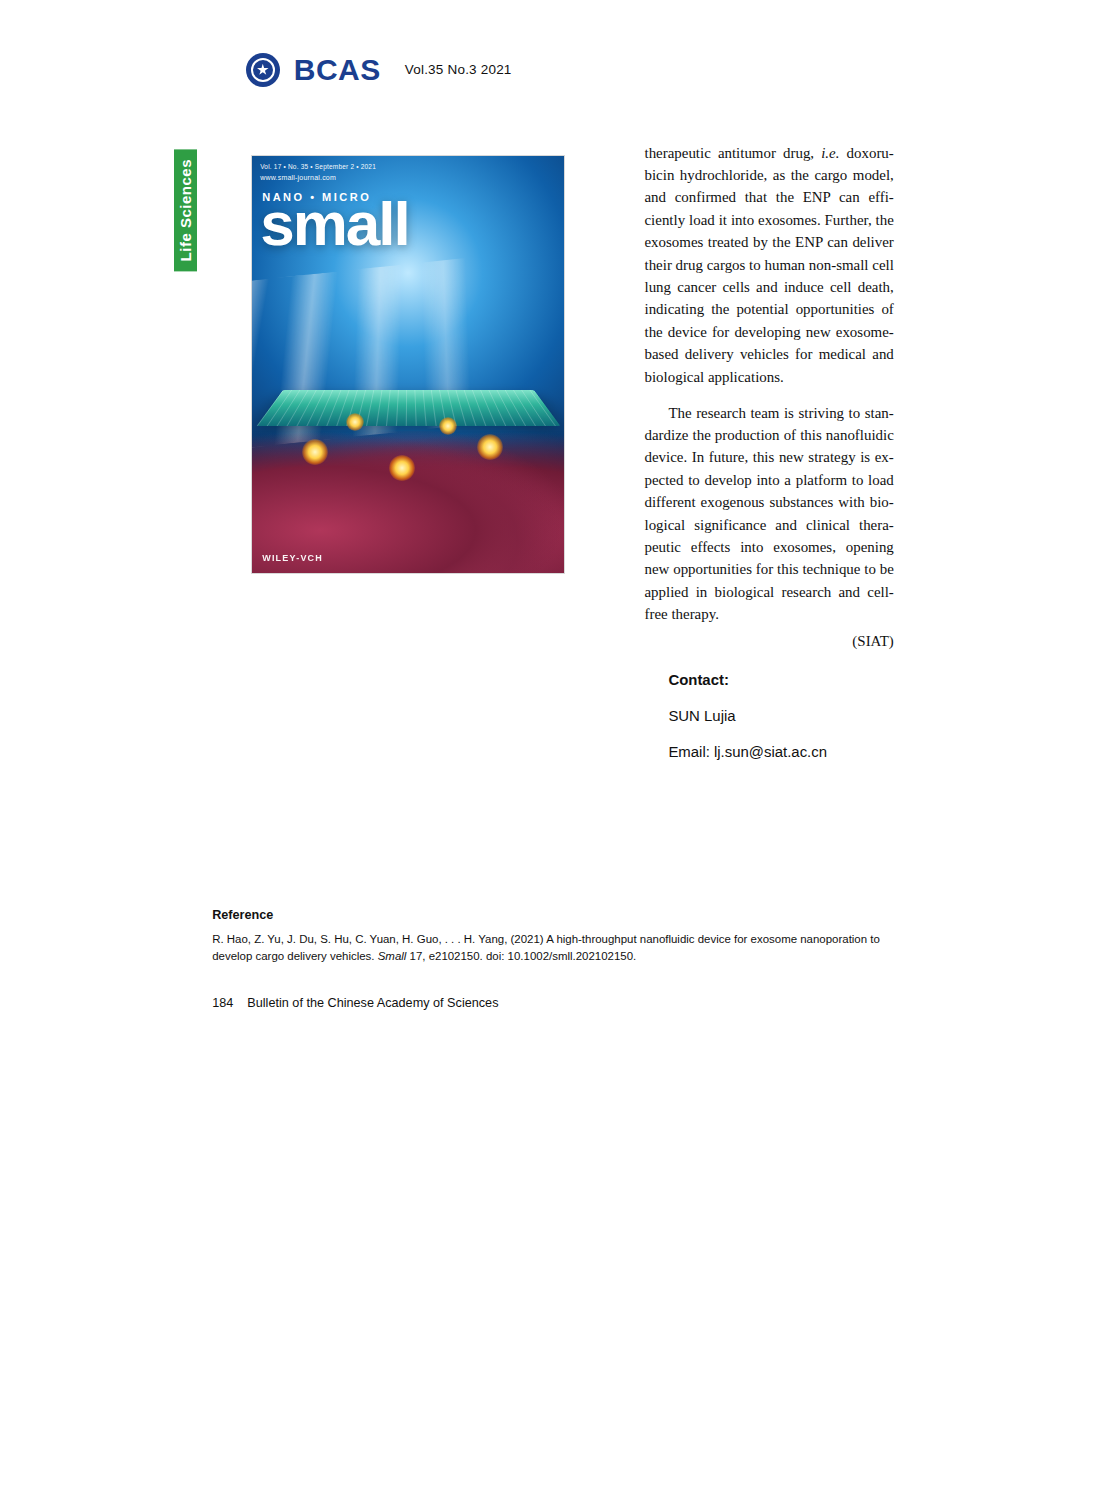BCAS
Vol.35 No.3 2021
Life Sciences
Vol. 17 • No. 35 • September 2 • 2021
www.small-journal.com
NANO • MICRO
small
WILEY-VCH
therapeutic antitumor drug, i.e. doxorubicin hydrochloride, as the cargo model, and confirmed that the ENP can efficiently load it into exosomes. Further, the exosomes treated by the ENP can deliver their drug cargos to human non-small cell lung cancer cells and induce cell death, indicating the potential opportunities of the device for developing new exosome-based delivery vehicles for medical and biological applications.
The research team is striving to standardize the production of this nanofluidic device. In future, this new strategy is expected to develop into a platform to load different exogenous substances with biological significance and clinical therapeutic effects into exosomes, opening new opportunities for this technique to be applied in biological research and cell-free therapy.
(SIAT)
Contact:
SUN Lujia
Email: lj.sun@siat.ac.cn
Reference
R. Hao, Z. Yu, J. Du, S. Hu, C. Yuan, H. Guo, . . . H. Yang, (2021) A high-throughput nanofluidic device for exosome nanoporation to develop cargo delivery vehicles. Small 17, e2102150. doi: 10.1002/smll.202102150.
184 Bulletin of the Chinese Academy of Sciences